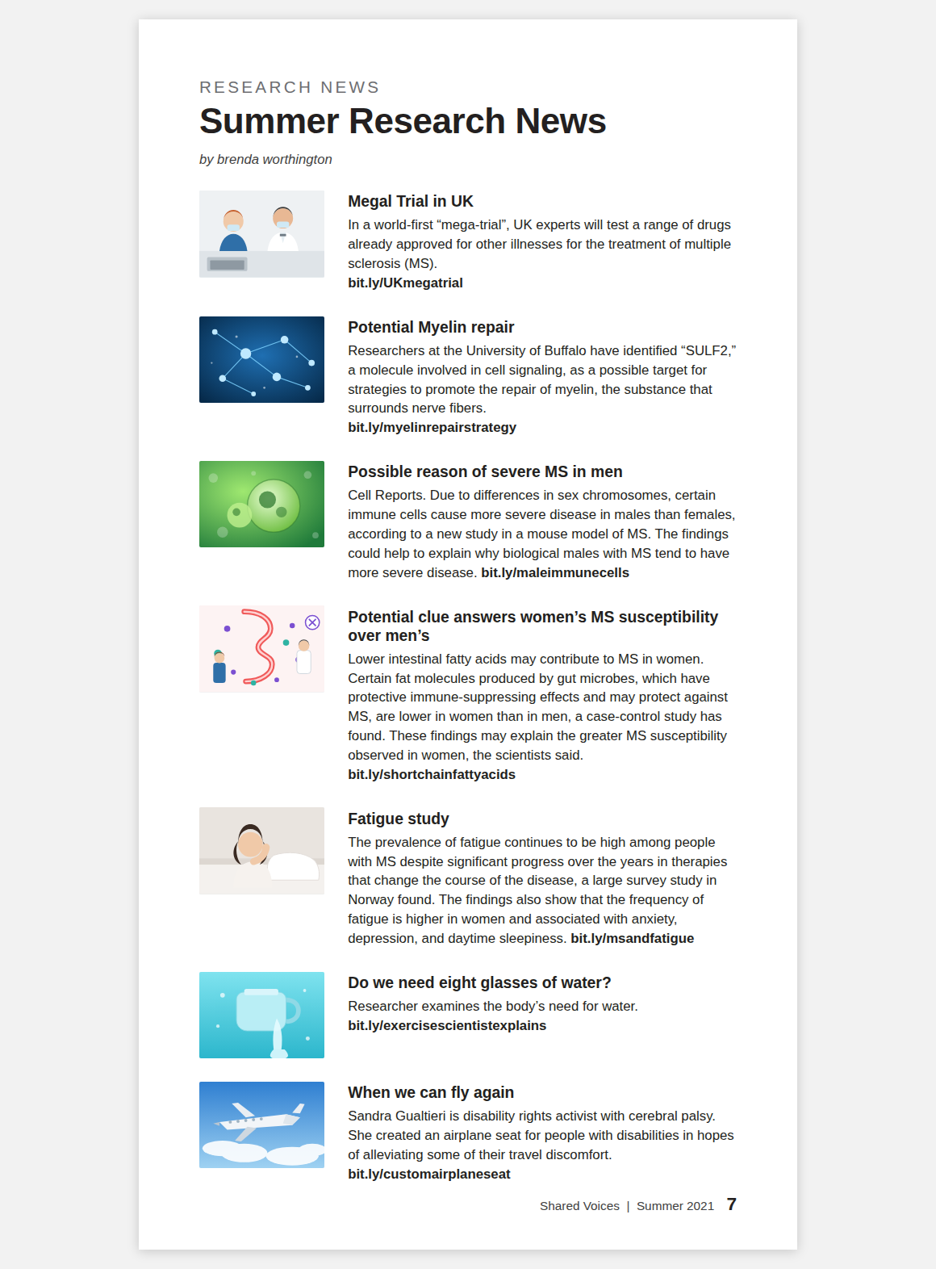Research News
Summer Research News
by brenda worthington
Megal Trial in UK
In a world-first “mega-trial”, UK experts will test a range of drugs already approved for other illnesses for the treatment of multiple sclerosis (MS).
bit.ly/UKmegatrial
Potential Myelin repair
Researchers at the University of Buffalo have identified “SULF2,” a molecule involved in cell signaling, as a possible target for strategies to promote the repair of myelin, the substance that surrounds nerve fibers.
bit.ly/myelinrepairstrategy
Possible reason of severe MS in men
Cell Reports. Due to differences in sex chromosomes, certain immune cells cause more severe disease in males than females, according to a new study in a mouse model of MS. The findings could help to explain why biological males with MS tend to have more severe disease. bit.ly/maleimmunecells
Potential clue answers women’s MS susceptibility over men’s
Lower intestinal fatty acids may contribute to MS in women. Certain fat molecules produced by gut microbes, which have protective immune-suppressing effects and may protect against MS, are lower in women than in men, a case-control study has found. These findings may explain the greater MS susceptibility observed in women, the scientists said.
bit.ly/shortchainfattyacids
Fatigue study
The prevalence of fatigue continues to be high among people with MS despite significant progress over the years in therapies that change the course of the disease, a large survey study in Norway found. The findings also show that the frequency of fatigue is higher in women and associated with anxiety, depression, and daytime sleepiness. bit.ly/msandfatigue
Do we need eight glasses of water?
Researcher examines the body’s need for water.
bit.ly/exercisescientistexplains
When we can fly again
Sandra Gualtieri is disability rights activist with cerebral palsy. She created an airplane seat for people with disabilities in hopes of alleviating some of their travel discomfort. bit.ly/customairplaneseat
Shared Voices | Summer 2021 7